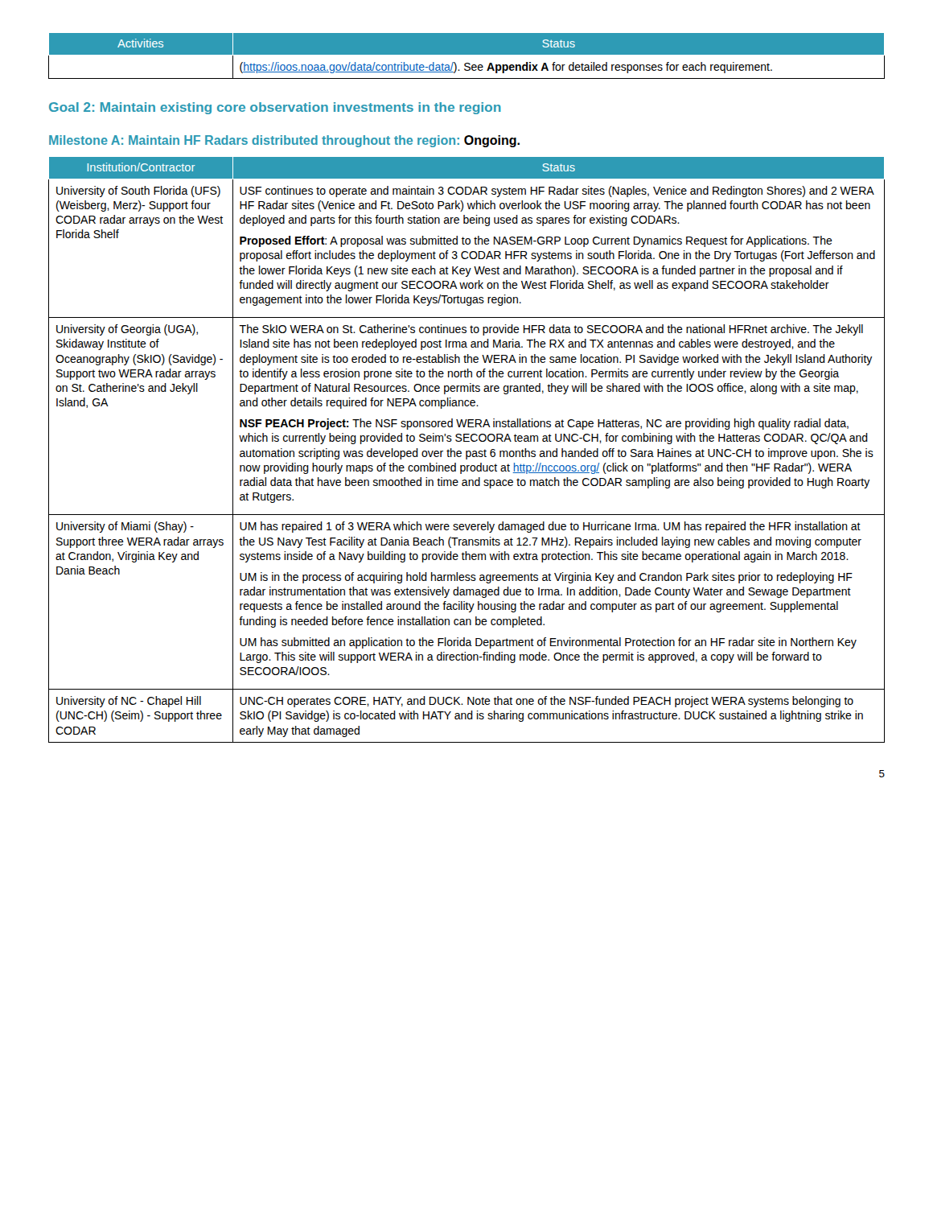| Activities | Status |
| --- | --- |
| | ( https://ioos.noaa.gov/data/contribute-data/ ). See Appendix A for detailed responses for each requirement. |
Goal 2: Maintain existing core observation investments in the region
Milestone A: Maintain HF Radars distributed throughout the region: Ongoing.
| Institution/Contractor | Status |
| --- | --- |
| University of South Florida (UFS) (Weisberg, Merz)- Support four CODAR radar arrays on the West Florida Shelf | USF continues to operate and maintain 3 CODAR system HF Radar sites (Naples, Venice and Redington Shores) and 2 WERA HF Radar sites (Venice and Ft. DeSoto Park) which overlook the USF mooring array. The planned fourth CODAR has not been deployed and parts for this fourth station are being used as spares for existing CODARs. Proposed Effort : A proposal was submitted to the NASEM-GRP Loop Current Dynamics Request for Applications. The proposal effort includes the deployment of 3 CODAR HFR systems in south Florida. One in the Dry Tortugas (Fort Jefferson and the lower Florida Keys (1 new site each at Key West and Marathon). SECOORA is a funded partner in the proposal and if funded will directly augment our SECOORA work on the West Florida Shelf, as well as expand SECOORA stakeholder engagement into the lower Florida Keys/Tortugas region. |
| University of Georgia (UGA), Skidaway Institute of Oceanography (SkIO) (Savidge) - Support two WERA radar arrays on St. Catherine's and Jekyll Island, GA | The SkIO WERA on St. Catherine's continues to provide HFR data to SECOORA and the national HFRnet archive. The Jekyll Island site has not been redeployed post Irma and Maria. The RX and TX antennas and cables were destroyed, and the deployment site is too eroded to re-establish the WERA in the same location. PI Savidge worked with the Jekyll Island Authority to identify a less erosion prone site to the north of the current location. Permits are currently under review by the Georgia Department of Natural Resources. Once permits are granted, they will be shared with the IOOS office, along with a site map, and other details required for NEPA compliance. NSF PEACH Project: The NSF sponsored WERA installations at Cape Hatteras, NC are providing high quality radial data, which is currently being provided to Seim's SECOORA team at UNC-CH, for combining with the Hatteras CODAR. QC/QA and automation scripting was developed over the past 6 months and handed off to Sara Haines at UNC-CH to improve upon. She is now providing hourly maps of the combined product at http://nccoos.org/ (click on "platforms" and then "HF Radar"). WERA radial data that have been smoothed in time and space to match the CODAR sampling are also being provided to Hugh Roarty at Rutgers. |
| University of Miami (Shay) - Support three WERA radar arrays at Crandon, Virginia Key and Dania Beach | UM has repaired 1 of 3 WERA which were severely damaged due to Hurricane Irma. UM has repaired the HFR installation at the US Navy Test Facility at Dania Beach (Transmits at 12.7 MHz). Repairs included laying new cables and moving computer systems inside of a Navy building to provide them with extra protection. This site became operational again in March 2018. UM is in the process of acquiring hold harmless agreements at Virginia Key and Crandon Park sites prior to redeploying HF radar instrumentation that was extensively damaged due to Irma. In addition, Dade County Water and Sewage Department requests a fence be installed around the facility housing the radar and computer as part of our agreement. Supplemental funding is needed before fence installation can be completed. UM has submitted an application to the Florida Department of Environmental Protection for an HF radar site in Northern Key Largo. This site will support WERA in a direction-finding mode. Once the permit is approved, a copy will be forward to SECOORA/IOOS. |
| University of NC - Chapel Hill (UNC-CH) (Seim) - Support three CODAR | UNC-CH operates CORE, HATY, and DUCK. Note that one of the NSF-funded PEACH project WERA systems belonging to SkIO (PI Savidge) is co-located with HATY and is sharing communications infrastructure. DUCK sustained a lightning strike in early May that damaged |
5